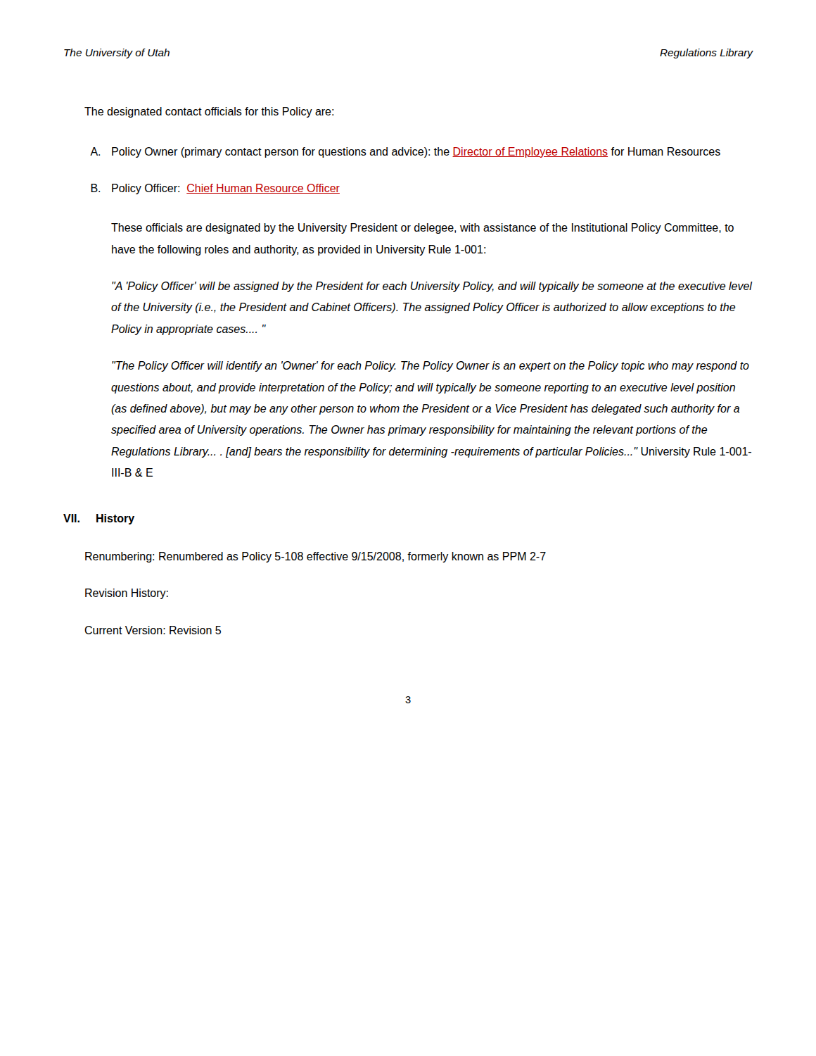The University of Utah Regulations Library
The designated contact officials for this Policy are:
Policy Owner (primary contact person for questions and advice): the Director of Employee Relations for Human Resources
Policy Officer: Chief Human Resource Officer
These officials are designated by the University President or delegee, with assistance of the Institutional Policy Committee, to have the following roles and authority, as provided in University Rule 1-001:
"A 'Policy Officer' will be assigned by the President for each University Policy, and will typically be someone at the executive level of the University (i.e., the President and Cabinet Officers). The assigned Policy Officer is authorized to allow exceptions to the Policy in appropriate cases.... "
"The Policy Officer will identify an 'Owner' for each Policy. The Policy Owner is an expert on the Policy topic who may respond to questions about, and provide interpretation of the Policy; and will typically be someone reporting to an executive level position (as defined above), but may be any other person to whom the President or a Vice President has delegated such authority for a specified area of University operations. The Owner has primary responsibility for maintaining the relevant portions of the Regulations Library... . [and] bears the responsibility for determining -requirements of particular Policies..." University Rule 1-001-III-B & E
VII. History
Renumbering: Renumbered as Policy 5-108 effective 9/15/2008, formerly known as PPM 2-7
Revision History:
Current Version: Revision 5
3